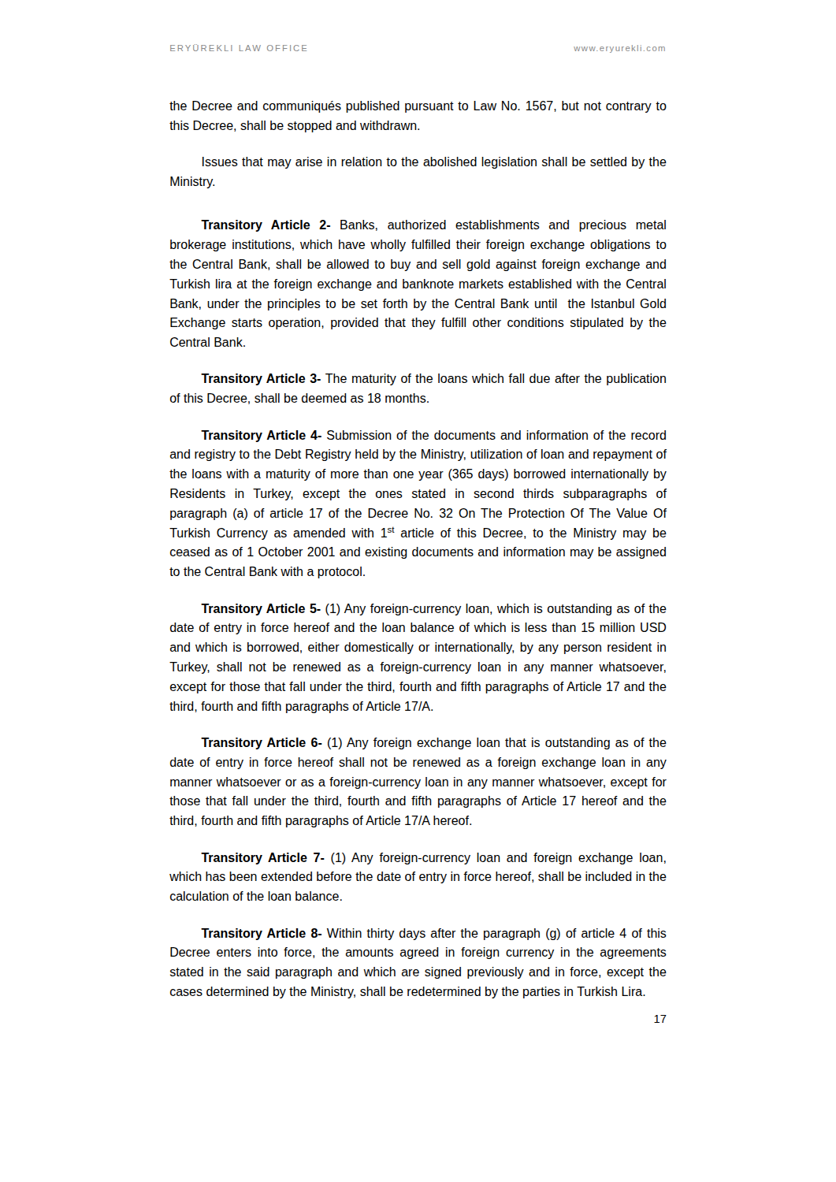Eryürekli Law Office www.eryurekli.com
the Decree and communiqués published pursuant to Law No. 1567, but not contrary to this Decree, shall be stopped and withdrawn.
Issues that may arise in relation to the abolished legislation shall be settled by the Ministry.
Transitory Article 2- Banks, authorized establishments and precious metal brokerage institutions, which have wholly fulfilled their foreign exchange obligations to the Central Bank, shall be allowed to buy and sell gold against foreign exchange and Turkish lira at the foreign exchange and banknote markets established with the Central Bank, under the principles to be set forth by the Central Bank until the Istanbul Gold Exchange starts operation, provided that they fulfill other conditions stipulated by the Central Bank.
Transitory Article 3- The maturity of the loans which fall due after the publication of this Decree, shall be deemed as 18 months.
Transitory Article 4- Submission of the documents and information of the record and registry to the Debt Registry held by the Ministry, utilization of loan and repayment of the loans with a maturity of more than one year (365 days) borrowed internationally by Residents in Turkey, except the ones stated in second thirds subparagraphs of paragraph (a) of article 17 of the Decree No. 32 On The Protection Of The Value Of Turkish Currency as amended with 1st article of this Decree, to the Ministry may be ceased as of 1 October 2001 and existing documents and information may be assigned to the Central Bank with a protocol.
Transitory Article 5- (1) Any foreign-currency loan, which is outstanding as of the date of entry in force hereof and the loan balance of which is less than 15 million USD and which is borrowed, either domestically or internationally, by any person resident in Turkey, shall not be renewed as a foreign-currency loan in any manner whatsoever, except for those that fall under the third, fourth and fifth paragraphs of Article 17 and the third, fourth and fifth paragraphs of Article 17/A.
Transitory Article 6- (1) Any foreign exchange loan that is outstanding as of the date of entry in force hereof shall not be renewed as a foreign exchange loan in any manner whatsoever or as a foreign-currency loan in any manner whatsoever, except for those that fall under the third, fourth and fifth paragraphs of Article 17 hereof and the third, fourth and fifth paragraphs of Article 17/A hereof.
Transitory Article 7- (1) Any foreign-currency loan and foreign exchange loan, which has been extended before the date of entry in force hereof, shall be included in the calculation of the loan balance.
Transitory Article 8- Within thirty days after the paragraph (g) of article 4 of this Decree enters into force, the amounts agreed in foreign currency in the agreements stated in the said paragraph and which are signed previously and in force, except the cases determined by the Ministry, shall be redetermined by the parties in Turkish Lira.
17